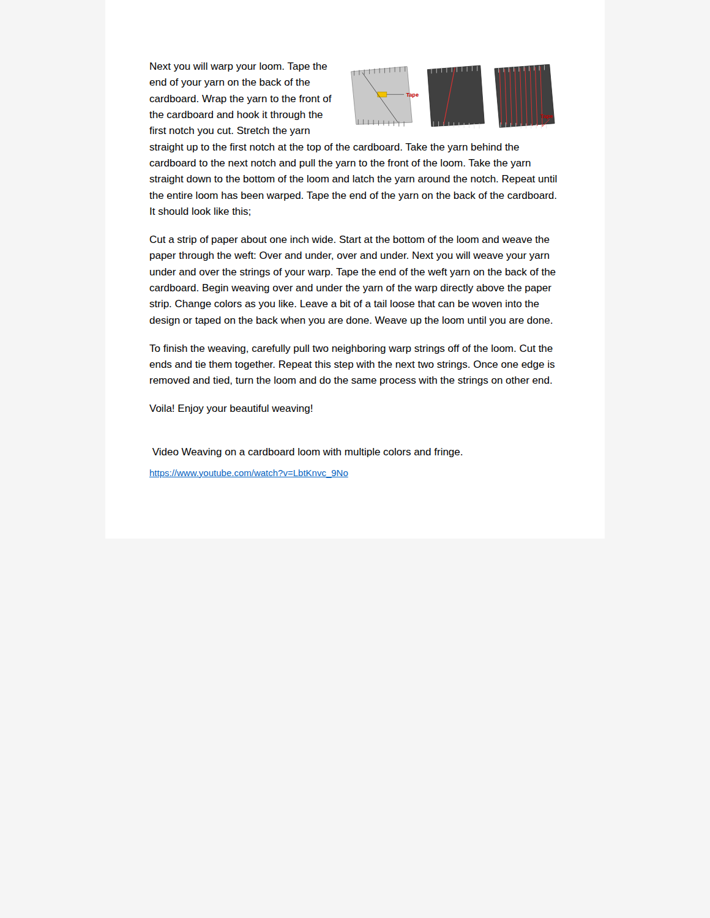Next you will warp your loom. Tape the end of your yarn on the back of the cardboard. Wrap the yarn to the front of the cardboard and hook it through the first notch you cut. Stretch the yarn straight up to the first notch at the top of the cardboard. Take the yarn behind the cardboard to the next notch and pull the yarn to the front of the loom. Take the yarn straight down to the bottom of the loom and latch the yarn around the notch. Repeat until the entire loom has been warped. Tape the end of the yarn on the back of the cardboard. It should look like this;
Cut a strip of paper about one inch wide. Start at the bottom of the loom and weave the paper through the weft: Over and under, over and under. Next you will weave your yarn under and over the strings of your warp. Tape the end of the weft yarn on the back of the cardboard. Begin weaving over and under the yarn of the warp directly above the paper strip. Change colors as you like. Leave a bit of a tail loose that can be woven into the design or taped on the back when you are done. Weave up the loom until you are done.
To finish the weaving, carefully pull two neighboring warp strings off of the loom. Cut the ends and tie them together. Repeat this step with the next two strings. Once one edge is removed and tied, turn the loom and do the same process with the strings on other end.
Voila! Enjoy your beautiful weaving!
Video Weaving on a cardboard loom with multiple colors and fringe.
https://www.youtube.com/watch?v=LbtKnvc_9No